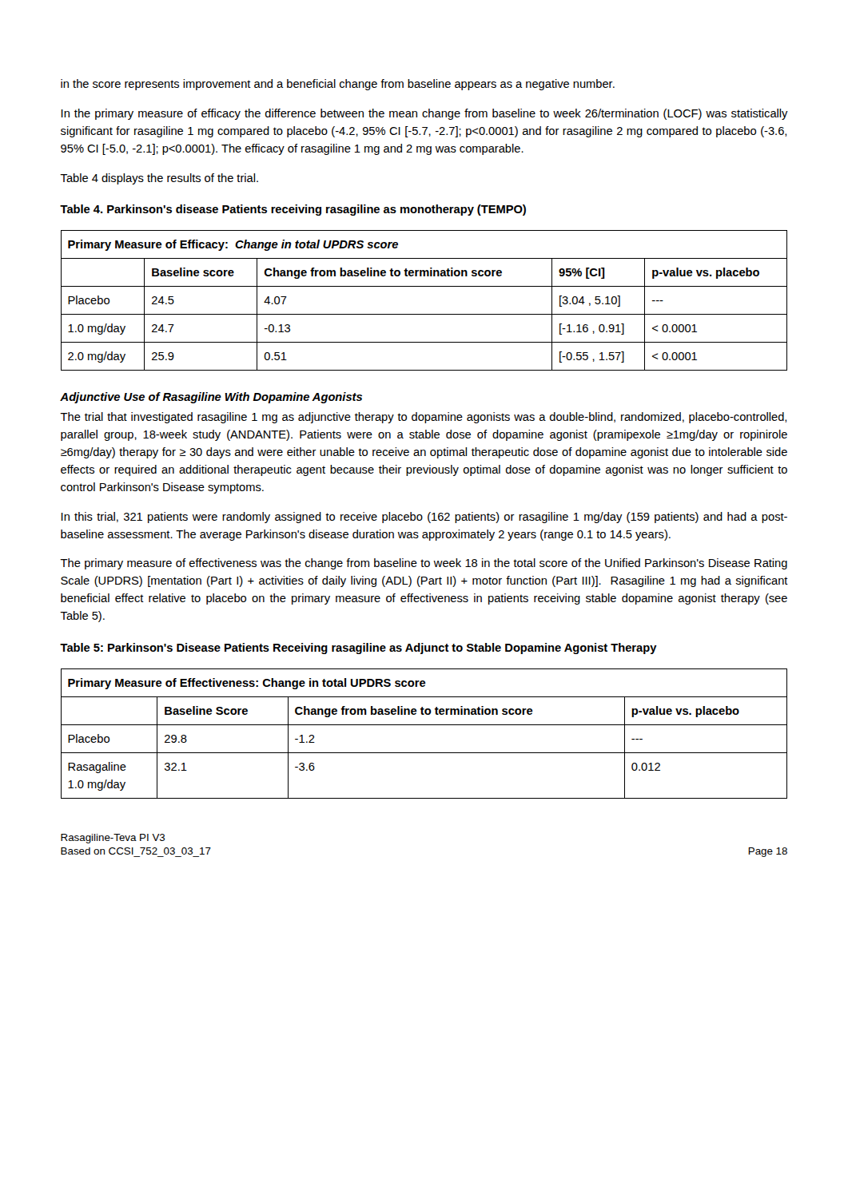in the score represents improvement and a beneficial change from baseline appears as a negative number.
In the primary measure of efficacy the difference between the mean change from baseline to week 26/termination (LOCF) was statistically significant for rasagiline 1 mg compared to placebo (-4.2, 95% CI [-5.7, -2.7]; p<0.0001) and for rasagiline 2 mg compared to placebo (-3.6, 95% CI [-5.0, -2.1]; p<0.0001). The efficacy of rasagiline 1 mg and 2 mg was comparable.
Table 4 displays the results of the trial.
Table 4. Parkinson's disease Patients receiving rasagiline as monotherapy (TEMPO)
| Primary Measure of Efficacy: Change in total UPDRS score |
| | Baseline score | Change from baseline to termination score | 95% [CI] | p-value vs. placebo |
| Placebo | 24.5 | 4.07 | [3.04 , 5.10] | --- |
| 1.0 mg/day | 24.7 | -0.13 | [-1.16 , 0.91] | < 0.0001 |
| 2.0 mg/day | 25.9 | 0.51 | [-0.55 , 1.57] | < 0.0001 |
Adjunctive Use of Rasagiline With Dopamine Agonists
The trial that investigated rasagiline 1 mg as adjunctive therapy to dopamine agonists was a double-blind, randomized, placebo-controlled, parallel group, 18-week study (ANDANTE). Patients were on a stable dose of dopamine agonist (pramipexole ≥1mg/day or ropinirole ≥6mg/day) therapy for ≥ 30 days and were either unable to receive an optimal therapeutic dose of dopamine agonist due to intolerable side effects or required an additional therapeutic agent because their previously optimal dose of dopamine agonist was no longer sufficient to control Parkinson's Disease symptoms.
In this trial, 321 patients were randomly assigned to receive placebo (162 patients) or rasagiline 1 mg/day (159 patients) and had a post-baseline assessment. The average Parkinson's disease duration was approximately 2 years (range 0.1 to 14.5 years).
The primary measure of effectiveness was the change from baseline to week 18 in the total score of the Unified Parkinson's Disease Rating Scale (UPDRS) [mentation (Part I) + activities of daily living (ADL) (Part II) + motor function (Part III)]. Rasagiline 1 mg had a significant beneficial effect relative to placebo on the primary measure of effectiveness in patients receiving stable dopamine agonist therapy (see Table 5).
Table 5: Parkinson's Disease Patients Receiving rasagiline as Adjunct to Stable Dopamine Agonist Therapy
| Primary Measure of Effectiveness: Change in total UPDRS score |
| | Baseline Score | Change from baseline to termination score | p-value vs. placebo |
| Placebo | 29.8 | -1.2 | --- |
| Rasagaline 1.0 mg/day | 32.1 | -3.6 | 0.012 |
Rasagiline-Teva PI V3
Based on CCSI_752_03_03_17 Page 18